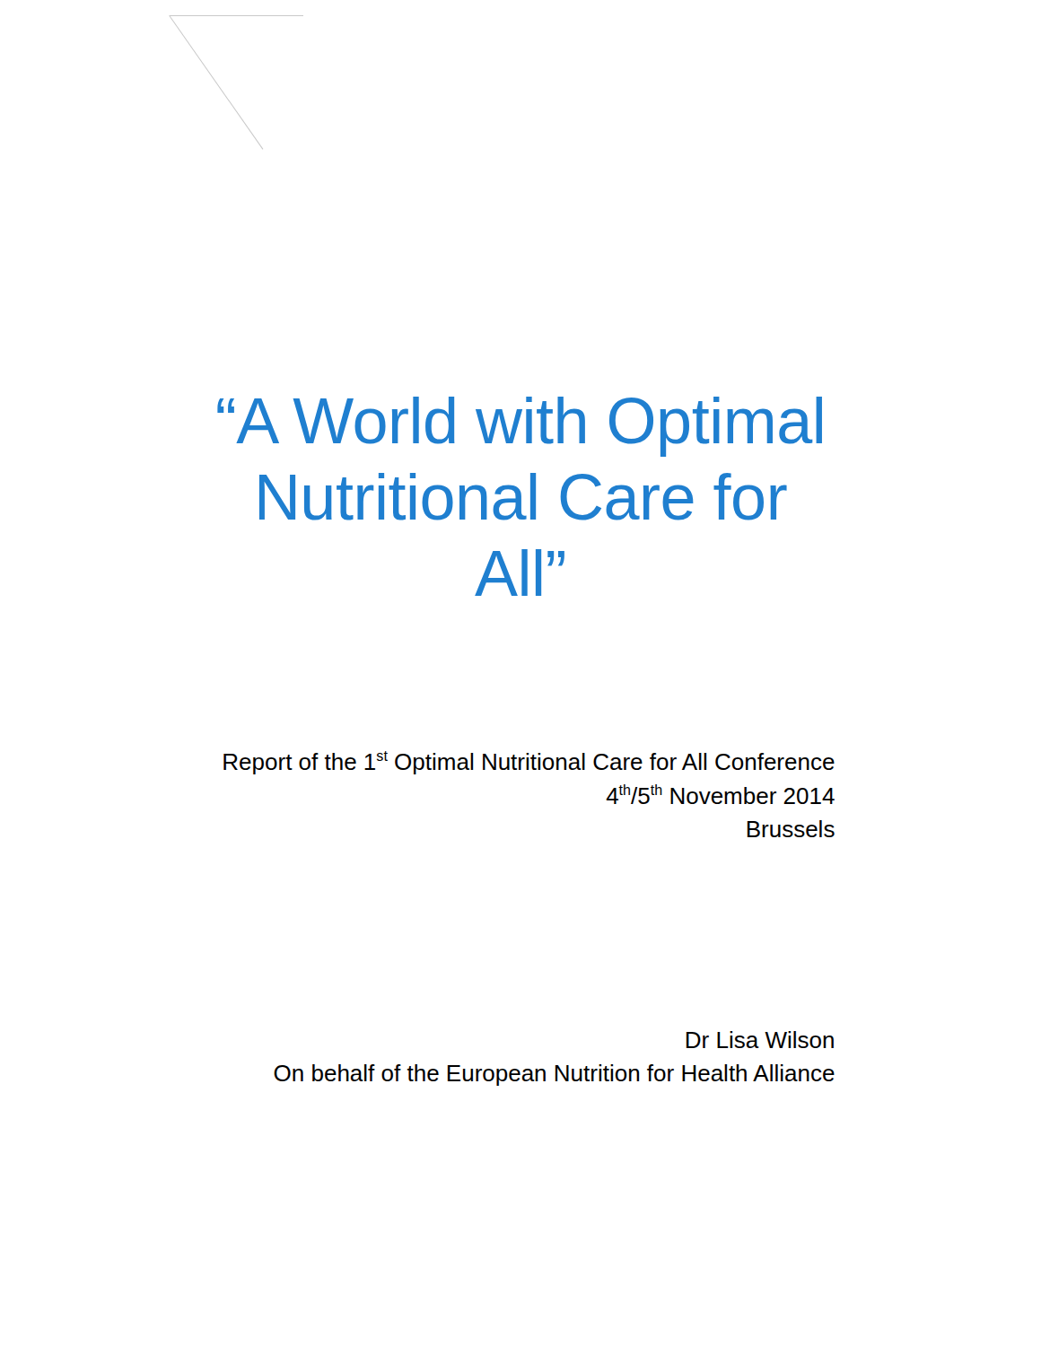“A World with Optimal Nutritional Care for All”
Report of the 1st Optimal Nutritional Care for All Conference
4th/5th November 2014
Brussels
Dr Lisa Wilson
On behalf of the European Nutrition for Health Alliance